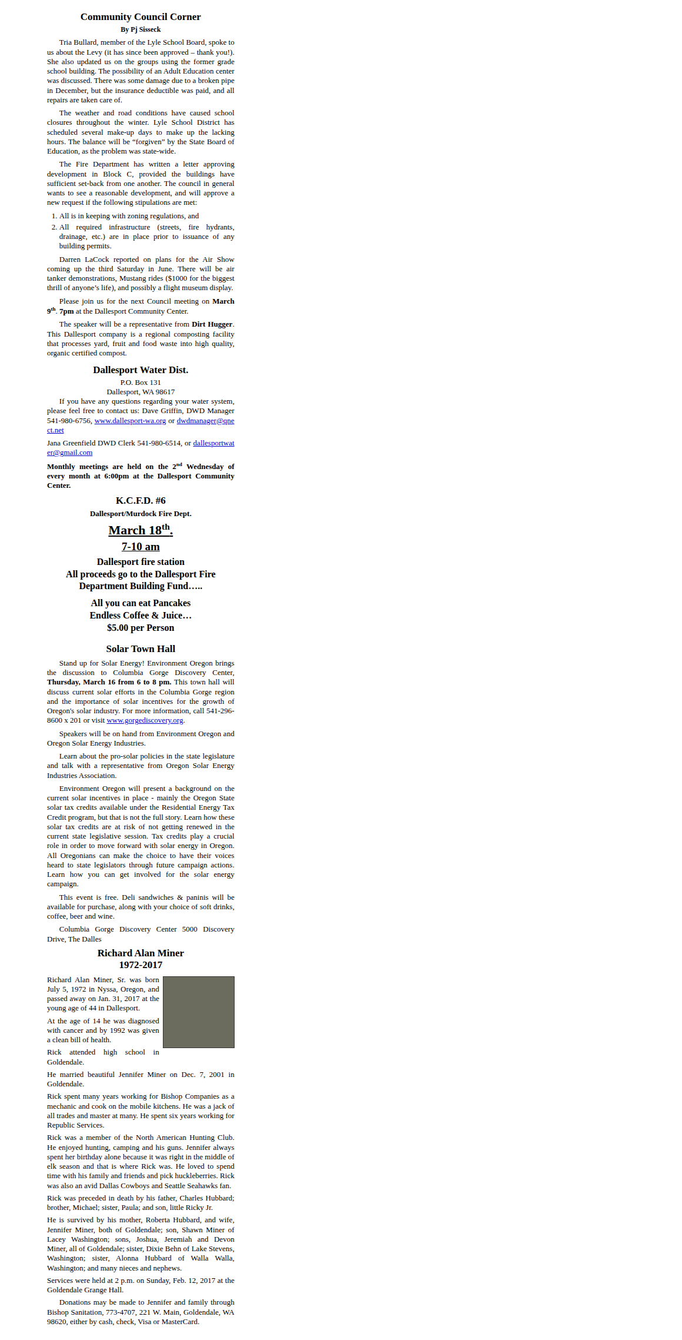Community Council Corner
By Pj Sisseck
Tria Bullard, member of the Lyle School Board, spoke to us about the Levy (it has since been approved – thank you!). She also updated us on the groups using the former grade school building. The possibility of an Adult Education center was discussed. There was some damage due to a broken pipe in December, but the insurance deductible was paid, and all repairs are taken care of.
The weather and road conditions have caused school closures throughout the winter. Lyle School District has scheduled several make-up days to make up the lacking hours. The balance will be “forgiven” by the State Board of Education, as the problem was state-wide.
The Fire Department has written a letter approving development in Block C, provided the buildings have sufficient set-back from one another. The council in general wants to see a reasonable development, and will approve a new request if the following stipulations are met:
All is in keeping with zoning regulations, and
All required infrastructure (streets, fire hydrants, drainage, etc.) are in place prior to issuance of any building permits.
Darren LaCock reported on plans for the Air Show coming up the third Saturday in June. There will be air tanker demonstrations, Mustang rides ($1000 for the biggest thrill of anyone’s life), and possibly a flight museum display.
Please join us for the next Council meeting on March 9th. 7pm at the Dallesport Community Center.
The speaker will be a representative from Dirt Hugger. This Dallesport company is a regional composting facility that processes yard, fruit and food waste into high quality, organic certified compost.
Dallesport Water Dist.
P.O. Box 131
Dallesport, WA 98617
If you have any questions regarding your water system, please feel free to contact us: Dave Griffin, DWD Manager 541-980-6756, www.dallesport-wa.org or dwdmanager@qnect.net
Jana Greenfield DWD Clerk 541-980-6514, or dallesportwater@gmail.com
Monthly meetings are held on the 2nd Wednesday of every month at 6:00pm at the Dallesport Community Center.
K.C.F.D. #6
Dallesport/Murdock Fire Dept.
March 18th.
7-10 am
Dallesport fire station
All proceeds go to the Dallesport Fire Department Building Fund…..
All you can eat Pancakes
Endless Coffee & Juice…
$5.00 per Person
Solar Town Hall
Stand up for Solar Energy! Environment Oregon brings the discussion to Columbia Gorge Discovery Center, Thursday, March 16 from 6 to 8 pm. This town hall will discuss current solar efforts in the Columbia Gorge region and the importance of solar incentives for the growth of Oregon's solar industry. For more information, call 541-296-8600 x 201 or visit www.gorgediscovery.org.
Speakers will be on hand from Environment Oregon and Oregon Solar Energy Industries.
Learn about the pro-solar policies in the state legislature and talk with a representative from Oregon Solar Energy Industries Association.
Environment Oregon will present a background on the current solar incentives in place - mainly the Oregon State solar tax credits available under the Residential Energy Tax Credit program, but that is not the full story. Learn how these solar tax credits are at risk of not getting renewed in the current state legislative session. Tax credits play a crucial role in order to move forward with solar energy in Oregon. All Oregonians can make the choice to have their voices heard to state legislators through future campaign actions. Learn how you can get involved for the solar energy campaign.
This event is free. Deli sandwiches & paninis will be available for purchase, along with your choice of soft drinks, coffee, beer and wine.
Columbia Gorge Discovery Center 5000 Discovery Drive, The Dalles
Richard Alan Miner
1972-2017
Richard Alan Miner, Sr. was born July 5, 1972 in Nyssa, Oregon, and passed away on Jan. 31, 2017 at the young age of 44 in Dallesport.
At the age of 14 he was diagnosed with cancer and by 1992 was given a clean bill of health.
Rick attended high school in Goldendale.
He married beautiful Jennifer Miner on Dec. 7, 2001 in Goldendale.
Rick spent many years working for Bishop Companies as a mechanic and cook on the mobile kitchens. He was a jack of all trades and master at many. He spent six years working for Republic Services.
Rick was a member of the North American Hunting Club. He enjoyed hunting, camping and his guns. Jennifer always spent her birthday alone because it was right in the middle of elk season and that is where Rick was. He loved to spend time with his family and friends and pick huckleberries. Rick was also an avid Dallas Cowboys and Seattle Seahawks fan.
Rick was preceded in death by his father, Charles Hubbard; brother, Michael; sister, Paula; and son, little Ricky Jr.
He is survived by his mother, Roberta Hubbard, and wife, Jennifer Miner, both of Goldendale; son, Shawn Miner of Lacey Washington; sons, Joshua, Jeremiah and Devon Miner, all of Goldendale; sister, Dixie Behn of Lake Stevens, Washington; sister, Alonna Hubbard of Walla Walla, Washington; and many nieces and nephews.
Services were held at 2 p.m. on Sunday, Feb. 12, 2017 at the Goldendale Grange Hall.
Donations may be made to Jennifer and family through Bishop Sanitation, 773-4707, 221 W. Main, Goldendale, WA 98620, either by cash, check, Visa or MasterCard.